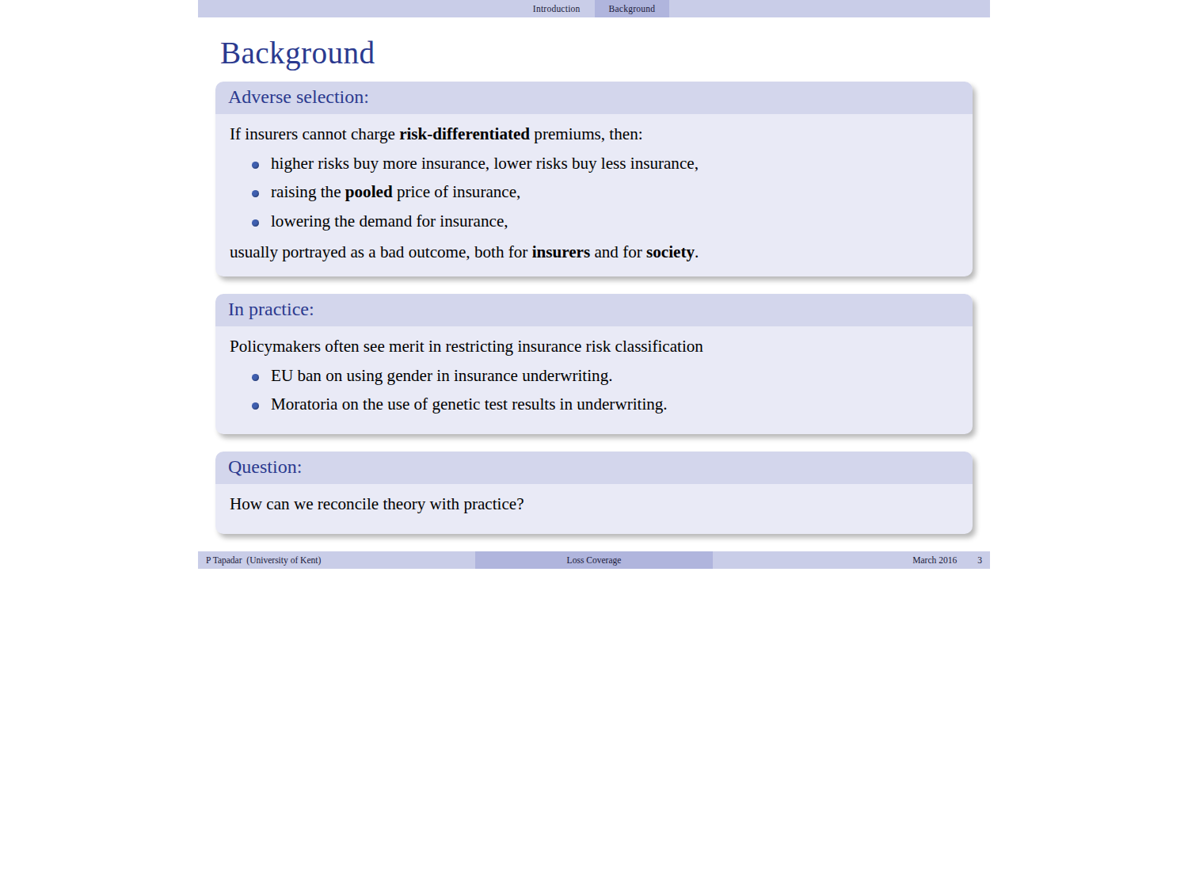Introduction
Background
Background
Adverse selection:
If insurers cannot charge risk-differentiated premiums, then:
higher risks buy more insurance, lower risks buy less insurance,
raising the pooled price of insurance,
lowering the demand for insurance,
usually portrayed as a bad outcome, both for insurers and for society.
In practice:
Policymakers often see merit in restricting insurance risk classification
EU ban on using gender in insurance underwriting.
Moratoria on the use of genetic test results in underwriting.
Question:
How can we reconcile theory with practice?
P Tapadar (University of Kent)
Loss Coverage
March 20163